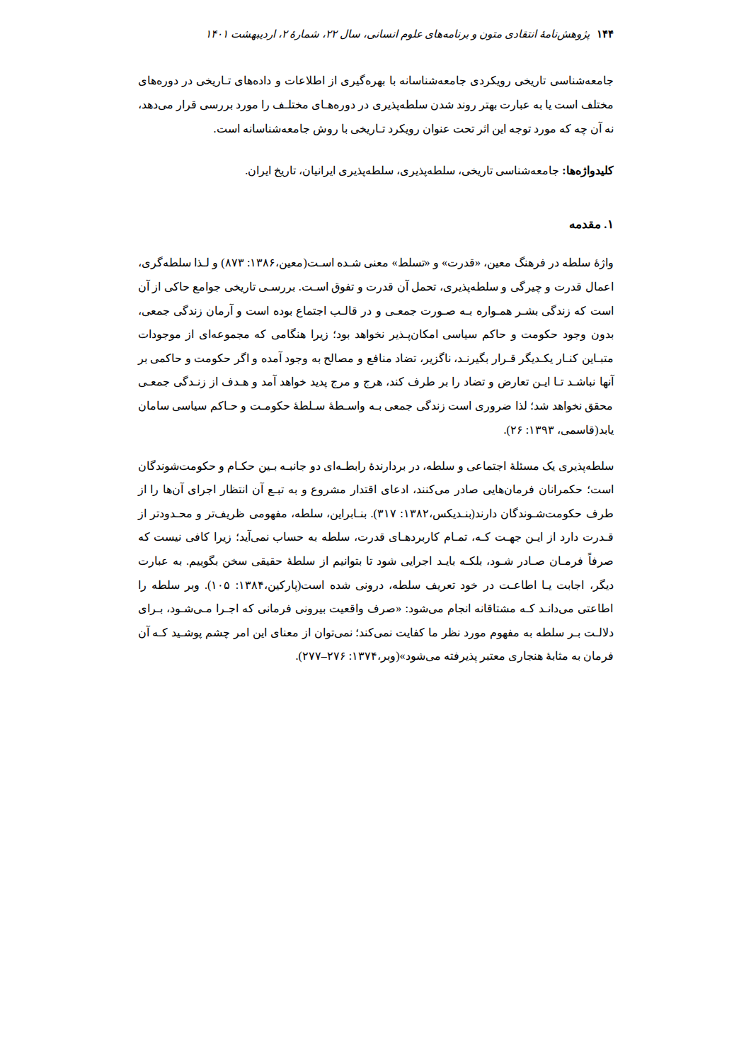۱۴۴ پژوهش‌نامهٔ انتقادی متون و برنامه‌های علوم انسانی، سال ۲۲، شمارهٔ ۲، اردیبهشت ۱۴۰۱
جامعه‌شناسی تاریخی رویکردی جامعه‌شناسانه با بهره‌گیری از اطلاعات و داده‌های تـاریخی در دوره‌های مختلف است یا به عبارت بهتر روند شدن سلطه‌پذیری در دوره‌هـای مختلـف را مورد بررسی قرار می‌دهد، نه آن چه که مورد توجه این اثر تحت عنوان رویکرد تـاریخی با روش جامعه‌شناسانه است.
کلیدواژه‌ها: جامعه‌شناسی تاریخی، سلطه‌پذیری، سلطه‌پذیری ایرانیان، تاریخ ایران.
۱. مقدمه
واژهٔ سلطه در فرهنگ معین، «قدرت» و «تسلط» معنی شـده اسـت(معین،۱۳۸۶: ۸۷۳) و لـذا سلطه‌گری، اعمال قدرت و چیرگی و سلطه‌پذیری، تحمل آن قدرت و تفوق اسـت. بررسـی تاریخی جوامع حاکی از آن است که زندگی بشـر همـواره بـه صـورت جمعـی و در قالـب اجتماع بوده است و آرمان زندگی جمعی، بدون وجود حکومت و حاکم سیاسی امکان‌پـذیر نخواهد بود؛ زیرا هنگامی که مجموعه‌ای از موجودات متبـاین کنـار یکـدیگر قـرار بگیرنـد، ناگزیر، تضاد منافع و مصالح به وجود آمده و اگر حکومت و حاکمی بر آنها نباشـد تـا ایـن تعارض و تضاد را بر طرف کند، هرج و مرج پدید خواهد آمد و هـدف از زنـدگی جمعـی محقق نخواهد شد؛ لذا ضروری است زندگی جمعی بـه واسـطهٔ سـلطهٔ حکومـت و حـاکم سیاسی سامان یابد(قاسمی، ۱۳۹۳: ۲۶).
سلطه‌پذیری یک مسئلهٔ اجتماعی و سلطه، در بردارندهٔ رابطـه‌ای دو جانبـه بـین حکـام و حکومت‌شوندگان است؛ حکمرانان فرمان‌هایی صادر می‌کنند، ادعای اقتدار مشروع و به تبـع آن انتظار اجرای آن‌ها را از طرف حکومت‌شـوندگان دارند(بنـدیکس،۱۳۸۲: ۳۱۷). بنـابراین، سلطه، مفهومی ظریف‌تر و محـدودتر از قـدرت دارد از ایـن جهـت کـه، تمـام کاربردهـای قدرت، سلطه به حساب نمی‌آید؛ زیرا کافی نیست که صرفاً فرمـان صـادر شـود، بلکـه بایـد اجرایی شود تا بتوانیم از سلطهٔ حقیقی سخن بگوییم. به عبارت دیگر، اجابت یـا اطاعـت در خود تعریف سلطه، درونی شده است(پارکین،۱۳۸۴: ۱۰۵). وبر سلطه را اطاعتی می‌دانـد کـه مشتاقانه انجام می‌شود: «صرف واقعیت بیرونی فرمانی که اجـرا مـی‌شـود، بـرای دلالـت بـر سلطه به مفهوم مورد نظر ما کفایت نمی‌کند؛ نمی‌توان از معنای این امر چشم پوشـید کـه آن فرمان به مثابهٔ هنجاری معتبر پذیرفته می‌شود»(وبر،۱۳۷۴: ۲۷۶–۲۷۷).